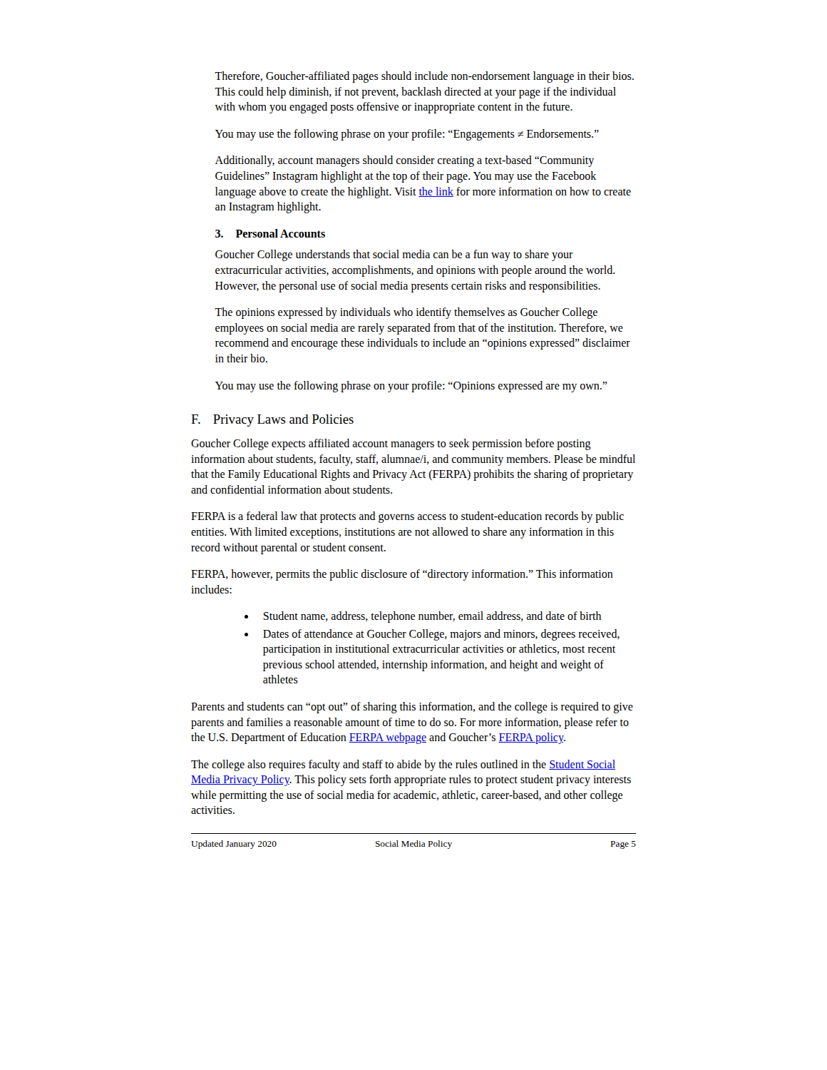Therefore, Goucher-affiliated pages should include non-endorsement language in their bios. This could help diminish, if not prevent, backlash directed at your page if the individual with whom you engaged posts offensive or inappropriate content in the future.
You may use the following phrase on your profile: “Engagements ≠ Endorsements.”
Additionally, account managers should consider creating a text-based “Community Guidelines” Instagram highlight at the top of their page. You may use the Facebook language above to create the highlight. Visit the link for more information on how to create an Instagram highlight.
3. Personal Accounts
Goucher College understands that social media can be a fun way to share your extracurricular activities, accomplishments, and opinions with people around the world. However, the personal use of social media presents certain risks and responsibilities.
The opinions expressed by individuals who identify themselves as Goucher College employees on social media are rarely separated from that of the institution. Therefore, we recommend and encourage these individuals to include an “opinions expressed” disclaimer in their bio.
You may use the following phrase on your profile: “Opinions expressed are my own.”
F. Privacy Laws and Policies
Goucher College expects affiliated account managers to seek permission before posting information about students, faculty, staff, alumnae/i, and community members. Please be mindful that the Family Educational Rights and Privacy Act (FERPA) prohibits the sharing of proprietary and confidential information about students.
FERPA is a federal law that protects and governs access to student-education records by public entities. With limited exceptions, institutions are not allowed to share any information in this record without parental or student consent.
FERPA, however, permits the public disclosure of “directory information.” This information includes:
Student name, address, telephone number, email address, and date of birth
Dates of attendance at Goucher College, majors and minors, degrees received, participation in institutional extracurricular activities or athletics, most recent previous school attended, internship information, and height and weight of athletes
Parents and students can “opt out” of sharing this information, and the college is required to give parents and families a reasonable amount of time to do so. For more information, please refer to the U.S. Department of Education FERPA webpage and Goucher’s FERPA policy.
The college also requires faculty and staff to abide by the rules outlined in the Student Social Media Privacy Policy. This policy sets forth appropriate rules to protect student privacy interests while permitting the use of social media for academic, athletic, career-based, and other college activities.
Updated January 2020 Social Media Policy Page 5